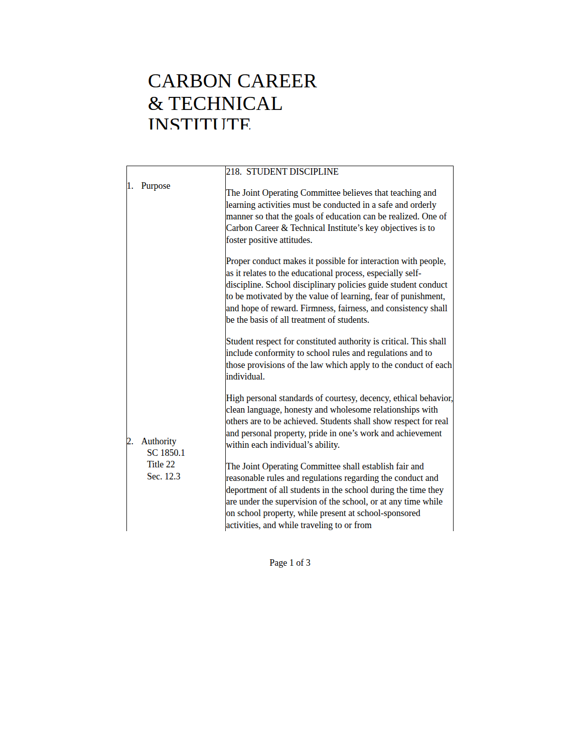CARBON CAREER
& TECHNICAL INSTITUTE
| 1. Purpose 2. Authority SC 1850.1 Title 22 Sec. 12.3 | 218. STUDENT DISCIPLINE The Joint Operating Committee believes that teaching and learning activities must be conducted in a safe and orderly manner so that the goals of education can be realized. One of Carbon Career & Technical Institute’s key objectives is to foster positive attitudes. Proper conduct makes it possible for interaction with people, as it relates to the educational process, especially self-discipline. School disciplinary policies guide student conduct to be motivated by the value of learning, fear of punishment, and hope of reward. Firmness, fairness, and consistency shall be the basis of all treatment of students. Student respect for constituted authority is critical. This shall include conformity to school rules and regulations and to those provisions of the law which apply to the conduct of each individual. High personal standards of courtesy, decency, ethical behavior, clean language, honesty and wholesome relationships with others are to be achieved. Students shall show respect for real and personal property, pride in one’s work and achievement within each individual’s ability. The Joint Operating Committee shall establish fair and reasonable rules and regulations regarding the conduct and deportment of all students in the school during the time they are under the supervision of the school, or at any time while on school property, while present at school-sponsored activities, and while traveling to or from |
Page 1 of 3